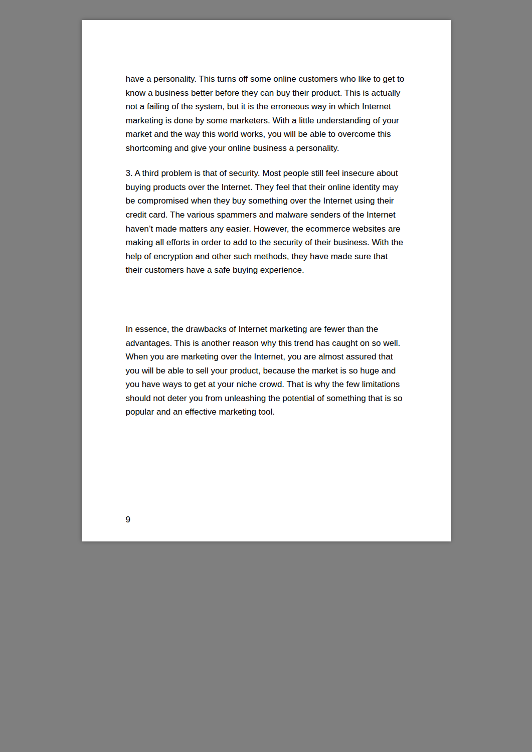have a personality. This turns off some online customers who like to get to know a business better before they can buy their product. This is actually not a failing of the system, but it is the erroneous way in which Internet marketing is done by some marketers. With a little understanding of your market and the way this world works, you will be able to overcome this shortcoming and give your online business a personality.
3. A third problem is that of security. Most people still feel insecure about buying products over the Internet. They feel that their online identity may be compromised when they buy something over the Internet using their credit card. The various spammers and malware senders of the Internet haven’t made matters any easier. However, the ecommerce websites are making all efforts in order to add to the security of their business. With the help of encryption and other such methods, they have made sure that their customers have a safe buying experience.
In essence, the drawbacks of Internet marketing are fewer than the advantages. This is another reason why this trend has caught on so well. When you are marketing over the Internet, you are almost assured that you will be able to sell your product, because the market is so huge and you have ways to get at your niche crowd. That is why the few limitations should not deter you from unleashing the potential of something that is so popular and an effective marketing tool.
9